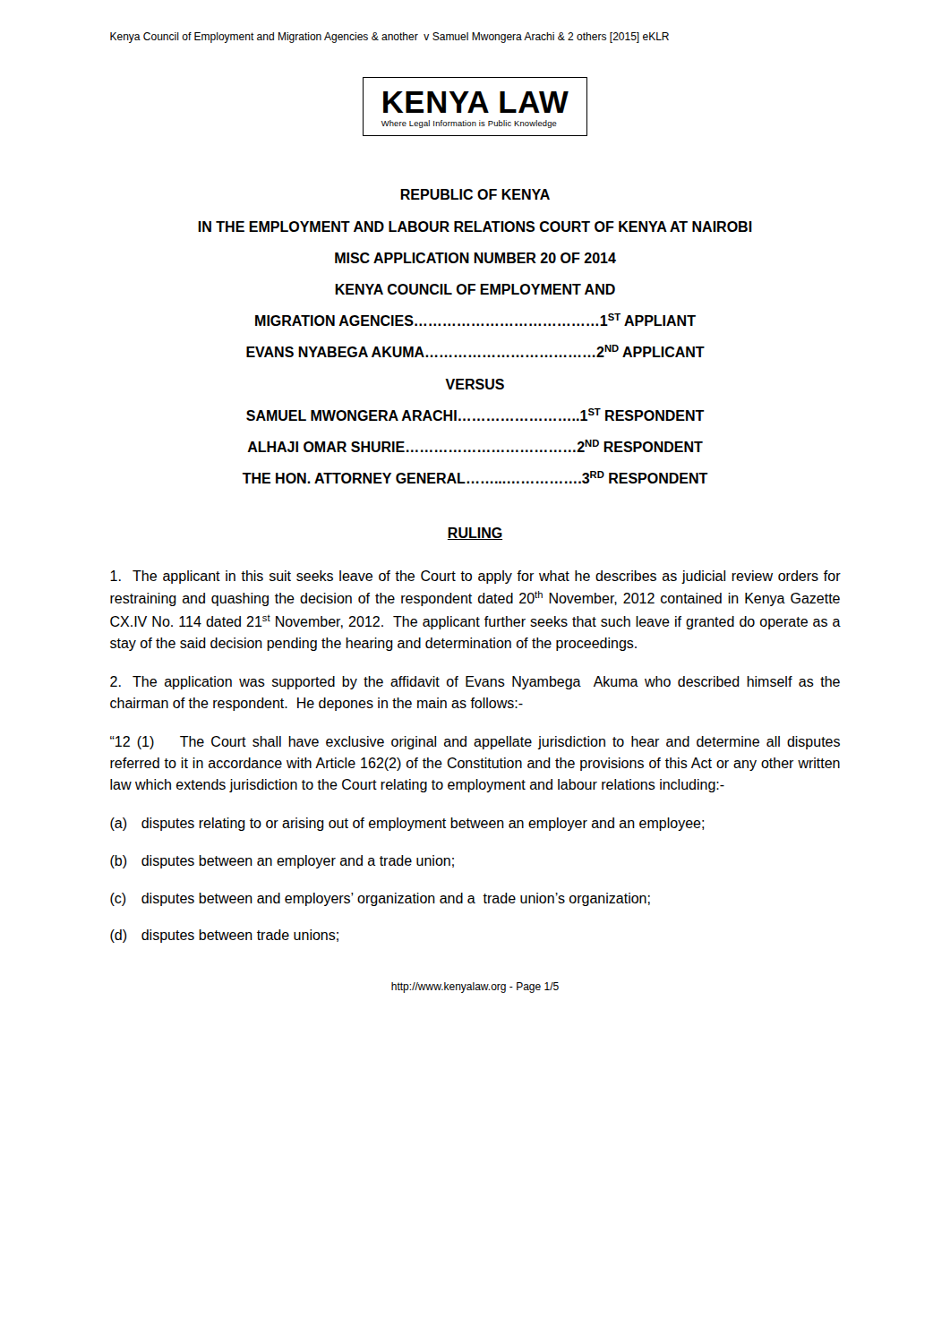Kenya Council of Employment and Migration Agencies & another v Samuel Mwongera Arachi & 2 others [2015] eKLR
KENYA LAW
Where Legal Information is Public Knowledge
REPUBLIC OF KENYA
IN THE EMPLOYMENT AND LABOUR RELATIONS COURT OF KENYA AT NAIROBI
MISC APPLICATION NUMBER 20 OF 2014
KENYA COUNCIL OF EMPLOYMENT AND
MIGRATION AGENCIES…………………………………1ST APPLIANT
EVANS NYABEGA AKUMA………………………………2ND APPLICANT
VERSUS
SAMUEL MWONGERA ARACHI……………………..1ST RESPONDENT
ALHAJI OMAR SHURIE………………………………2ND RESPONDENT
THE HON. ATTORNEY GENERAL……...…………….3RD RESPONDENT
RULING
1. The applicant in this suit seeks leave of the Court to apply for what he describes as judicial review orders for restraining and quashing the decision of the respondent dated 20th November, 2012 contained in Kenya Gazette CX.IV No. 114 dated 21st November, 2012. The applicant further seeks that such leave if granted do operate as a stay of the said decision pending the hearing and determination of the proceedings.
2. The application was supported by the affidavit of Evans Nyambega Akuma who described himself as the chairman of the respondent. He depones in the main as follows:-
“12 (1) The Court shall have exclusive original and appellate jurisdiction to hear and determine all disputes referred to it in accordance with Article 162(2) of the Constitution and the provisions of this Act or any other written law which extends jurisdiction to the Court relating to employment and labour relations including:-
(a) disputes relating to or arising out of employment between an employer and an employee;
(b) disputes between an employer and a trade union;
(c) disputes between and employers’ organization and a trade union’s organization;
(d) disputes between trade unions;
http://www.kenyalaw.org - Page 1/5